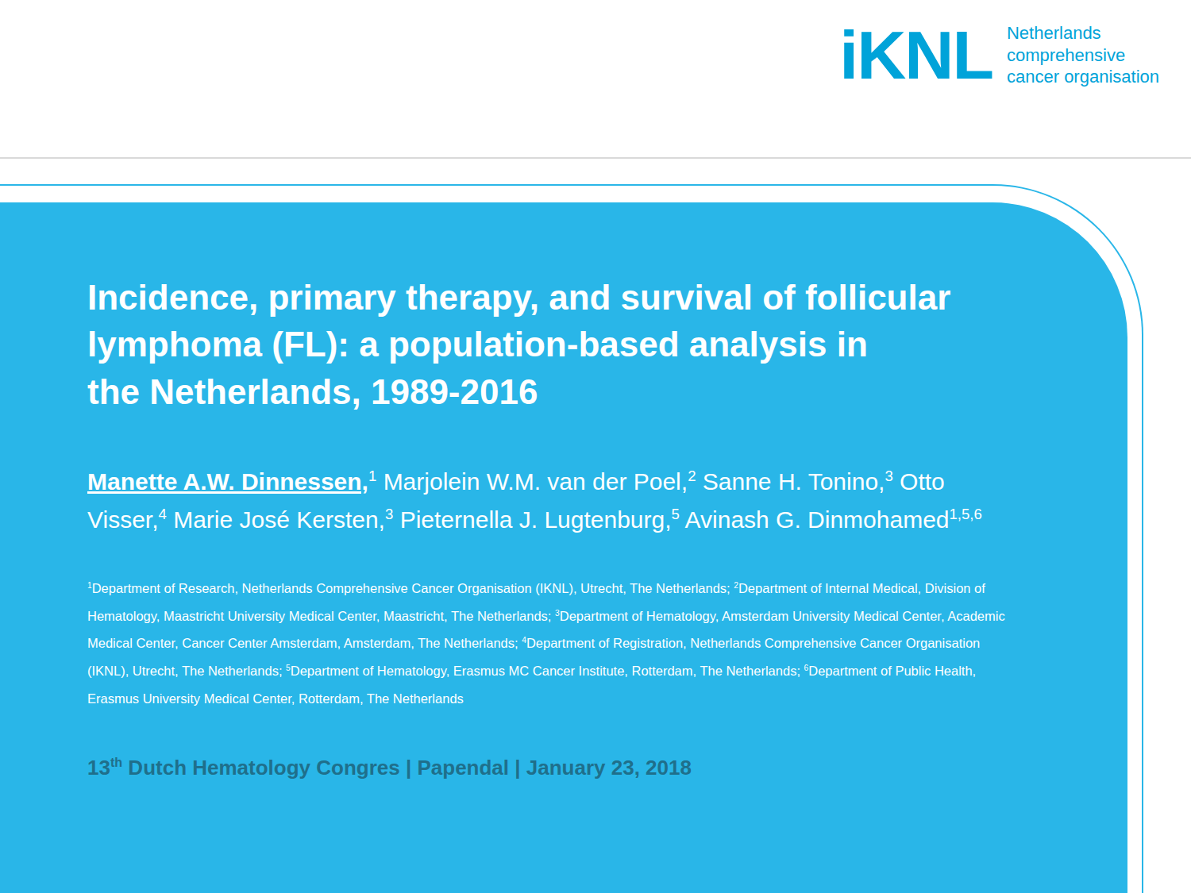iKNL
Netherlands
comprehensive
cancer organisation
Incidence, primary therapy, and survival of follicular lymphoma (FL): a population-based analysis in
the Netherlands, 1989-2016
Manette A.W. Dinnessen,1 Marjolein W.M. van der Poel,2 Sanne H. Tonino,3 Otto Visser,4 Marie José Kersten,3 Pieternella J. Lugtenburg,5 Avinash G. Dinmohamed1,5,6
1Department of Research, Netherlands Comprehensive Cancer Organisation (IKNL), Utrecht, The Netherlands; 2Department of Internal Medical, Division of Hematology, Maastricht University Medical Center, Maastricht, The Netherlands; 3Department of Hematology, Amsterdam University Medical Center, Academic Medical Center, Cancer Center Amsterdam, Amsterdam, The Netherlands; 4Department of Registration, Netherlands Comprehensive Cancer Organisation (IKNL), Utrecht, The Netherlands; 5Department of Hematology, Erasmus MC Cancer Institute, Rotterdam, The Netherlands; 6Department of Public Health, Erasmus University Medical Center, Rotterdam, The Netherlands
13th Dutch Hematology Congres | Papendal | January 23, 2018